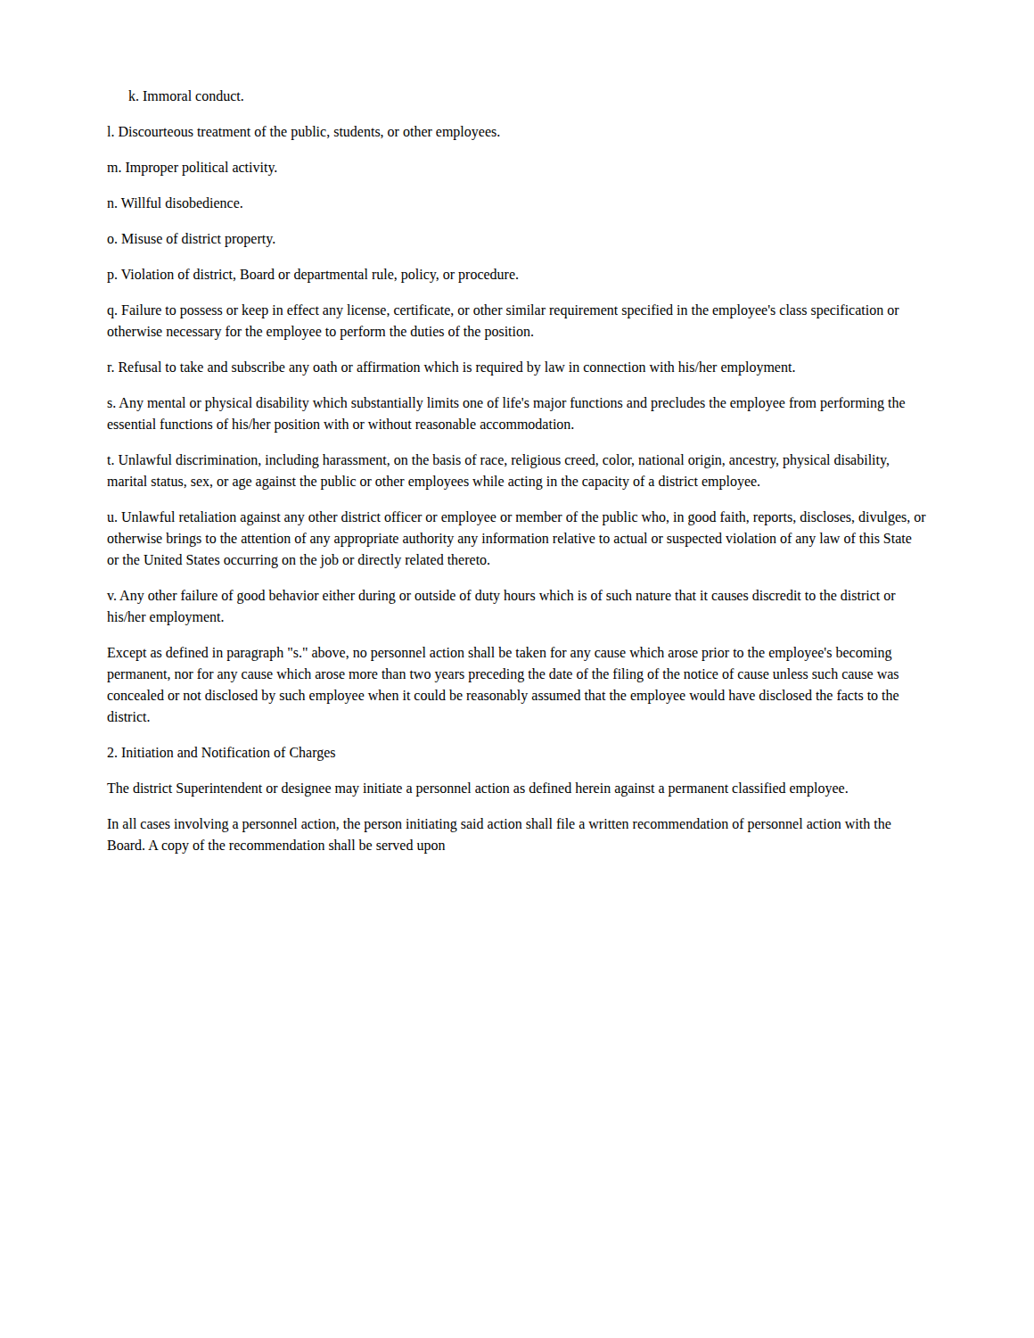k. Immoral conduct.
l. Discourteous treatment of the public, students, or other employees.
m. Improper political activity.
n. Willful disobedience.
o. Misuse of district property.
p. Violation of district, Board or departmental rule, policy, or procedure.
q. Failure to possess or keep in effect any license, certificate, or other similar requirement specified in the employee's class specification or otherwise necessary for the employee to perform the duties of the position.
r. Refusal to take and subscribe any oath or affirmation which is required by law in connection with his/her employment.
s. Any mental or physical disability which substantially limits one of life's major functions and precludes the employee from performing the essential functions of his/her position with or without reasonable accommodation.
t. Unlawful discrimination, including harassment, on the basis of race, religious creed, color, national origin, ancestry, physical disability, marital status, sex, or age against the public or other employees while acting in the capacity of a district employee.
u. Unlawful retaliation against any other district officer or employee or member of the public who, in good faith, reports, discloses, divulges, or otherwise brings to the attention of any appropriate authority any information relative to actual or suspected violation of any law of this State or the United States occurring on the job or directly related thereto.
v. Any other failure of good behavior either during or outside of duty hours which is of such nature that it causes discredit to the district or his/her employment.
Except as defined in paragraph "s." above, no personnel action shall be taken for any cause which arose prior to the employee's becoming permanent, nor for any cause which arose more than two years preceding the date of the filing of the notice of cause unless such cause was concealed or not disclosed by such employee when it could be reasonably assumed that the employee would have disclosed the facts to the district.
2. Initiation and Notification of Charges
The district Superintendent or designee may initiate a personnel action as defined herein against a permanent classified employee.
In all cases involving a personnel action, the person initiating said action shall file a written recommendation of personnel action with the Board. A copy of the recommendation shall be served upon